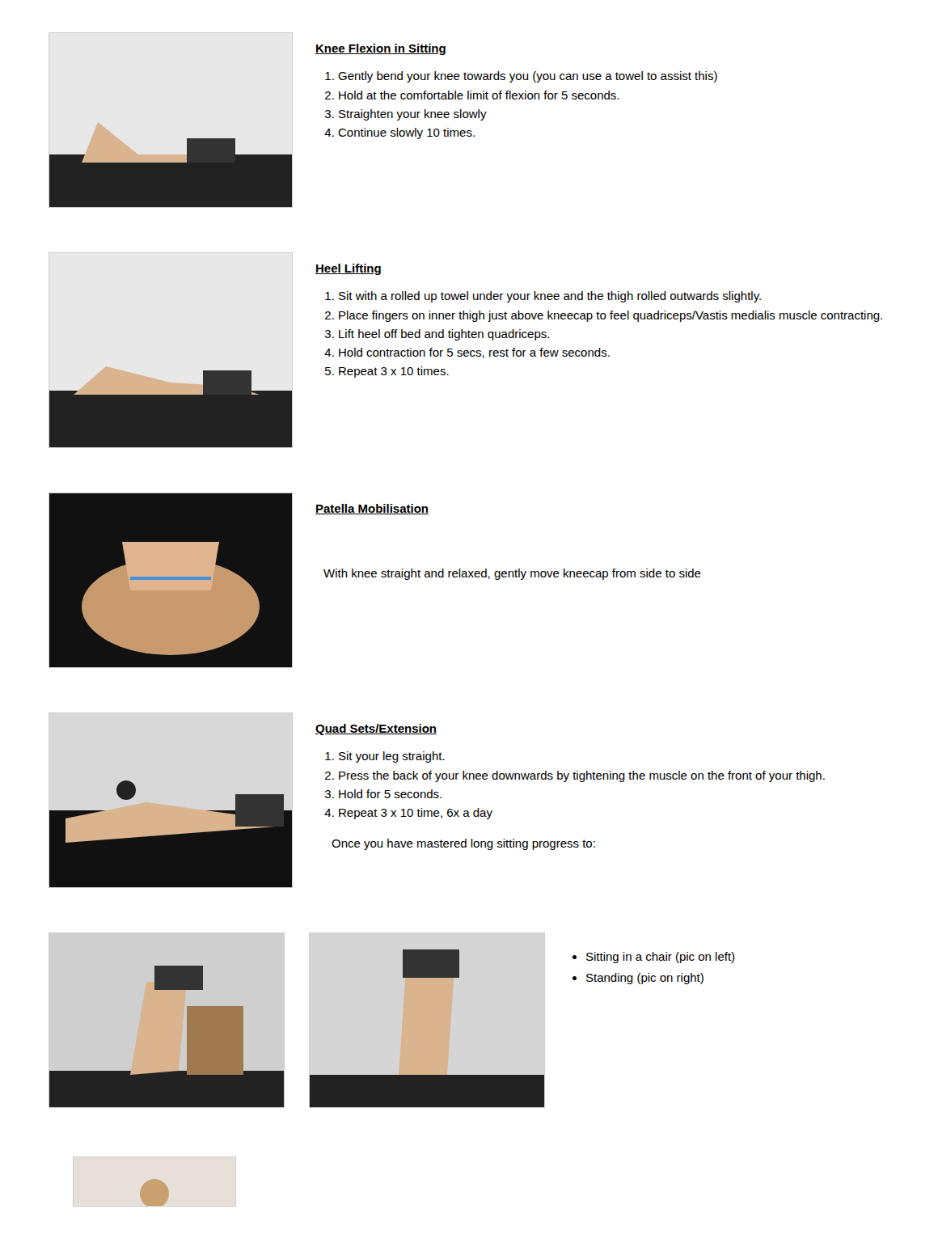Knee Flexion in Sitting
Gently bend your knee towards you (you can use a towel to assist this)
Hold at the comfortable limit of flexion for 5 seconds.
Straighten your knee slowly
Continue slowly 10 times.
Heel Lifting
Sit with a rolled up towel under your knee and the thigh rolled outwards slightly.
Place fingers on inner thigh just above kneecap to feel quadriceps/Vastis medialis muscle contracting.
Lift heel off bed and tighten quadriceps.
Hold contraction for 5 secs, rest for a few seconds.
Repeat 3 x 10 times.
Patella Mobilisation
With knee straight and relaxed, gently move kneecap from side to side
Quad Sets/Extension
Sit your leg straight.
Press the back of your knee downwards by tightening the muscle on the front of your thigh.
Hold for 5 seconds.
Repeat 3 x 10 time, 6x a day
Once you have mastered long sitting progress to:
Sitting in a chair (pic on left)
Standing (pic on right)